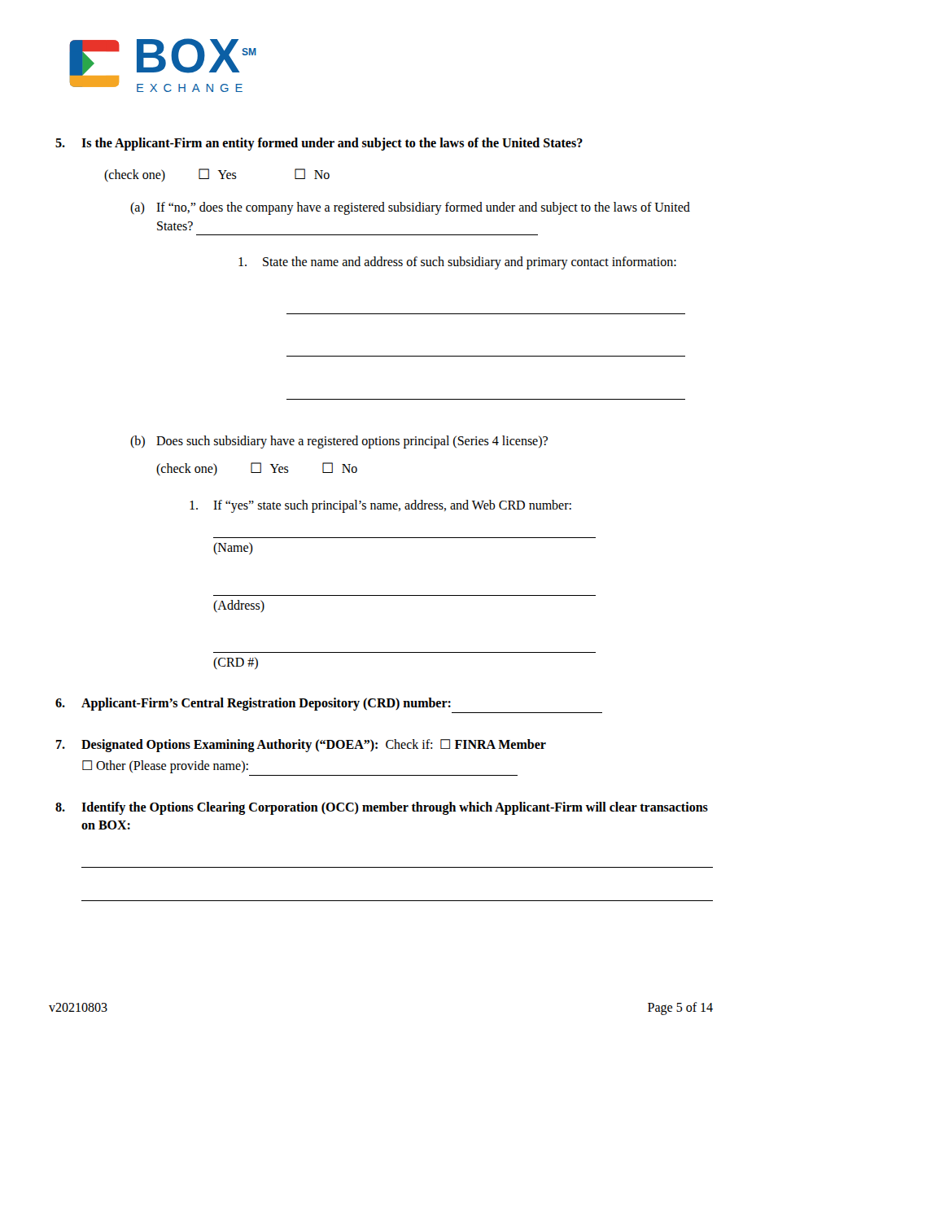BOXSM
EXCHANGE
Is the Applicant-Firm an entity formed under and subject to the laws of the United States?
(check one) ☐ Yes ☐ No
(a) If “no,” does the company have a registered subsidiary formed under and subject to the laws of United States?
1. State the name and address of such subsidiary and primary contact information:
(b) Does such subsidiary have a registered options principal (Series 4 license)?
(check one) ☐ Yes ☐ No
1. If “yes” state such principal’s name, address, and Web CRD number:
(Name)
(Address)
(CRD #)
Applicant-Firm’s Central Registration Depository (CRD) number:
Designated Options Examining Authority (“DOEA”): Check if: ☐ FINRA Member
☐ Other (Please provide name):
Identify the Options Clearing Corporation (OCC) member through which Applicant-Firm will clear transactions on BOX:
v20210803 Page 5 of 14